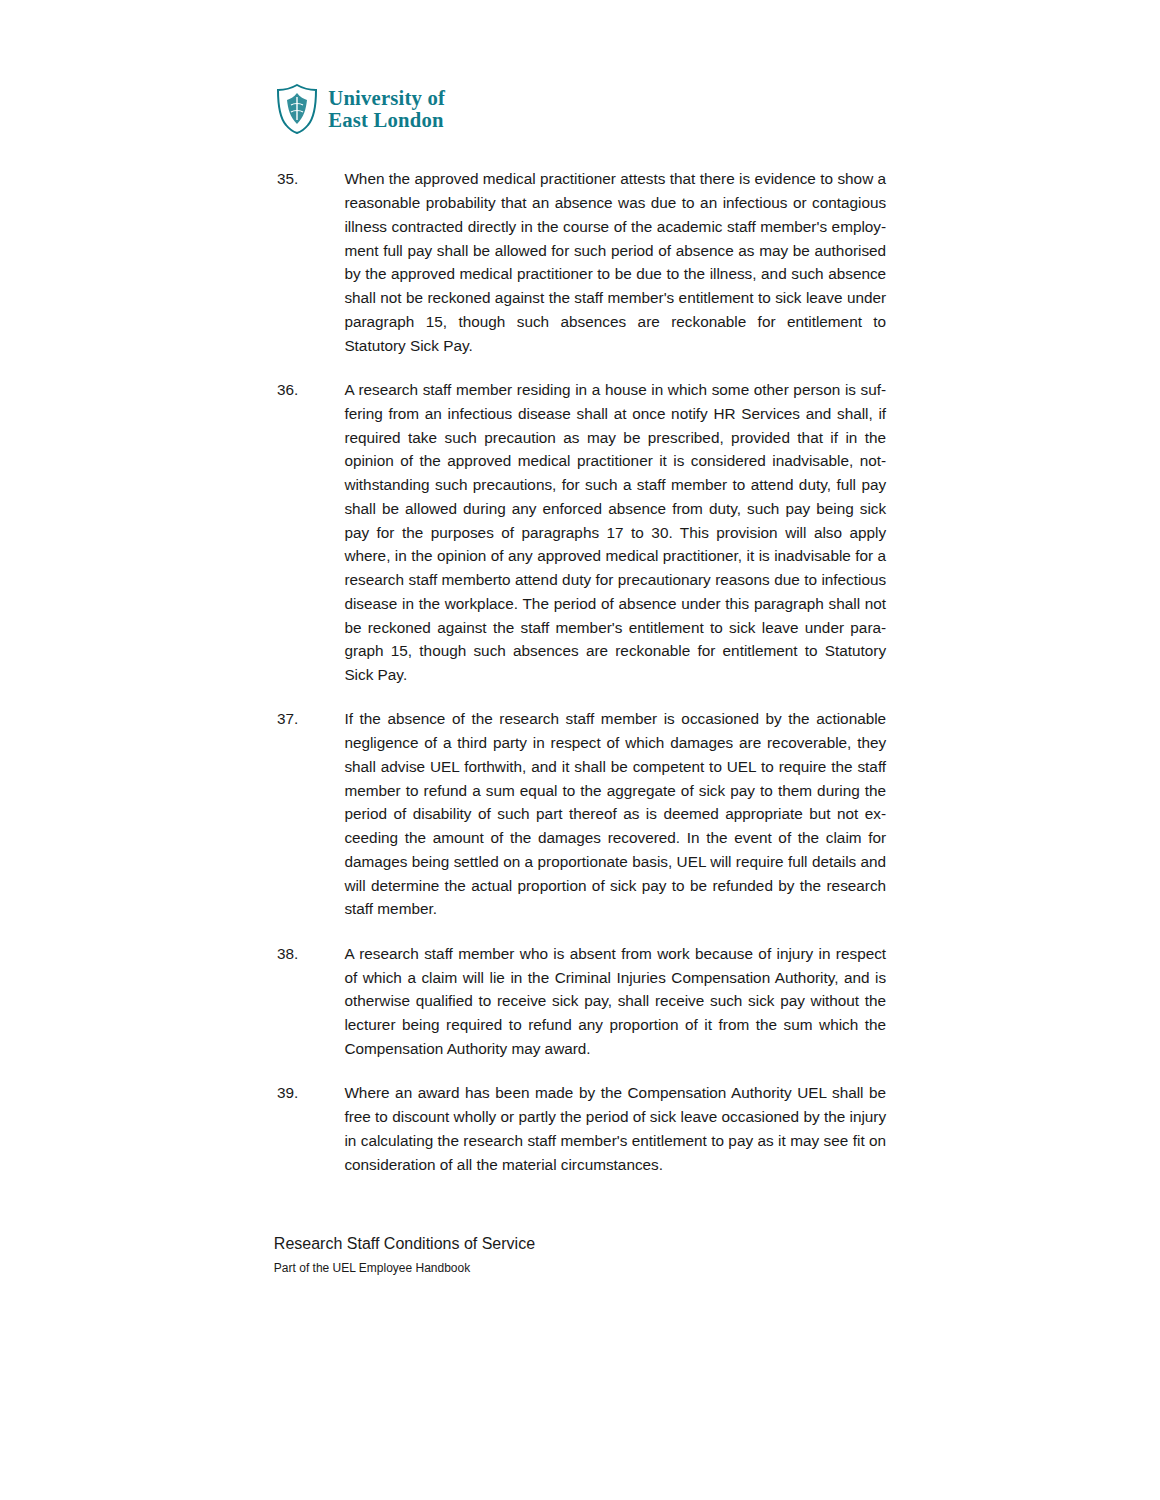University of
East London
35. When the approved medical practitioner attests that there is evidence to show a reasonable probability that an absence was due to an infectious or contagious illness contracted directly in the course of the academic staff member's employment full pay shall be allowed for such period of absence as may be authorised by the approved medical practitioner to be due to the illness, and such absence shall not be reckoned against the staff member's entitlement to sick leave under paragraph 15, though such absences are reckonable for entitlement to Statutory Sick Pay.
36. A research staff member residing in a house in which some other person is suffering from an infectious disease shall at once notify HR Services and shall, if required take such precaution as may be prescribed, provided that if in the opinion of the approved medical practitioner it is considered inadvisable, notwithstanding such precautions, for such a staff member to attend duty, full pay shall be allowed during any enforced absence from duty, such pay being sick pay for the purposes of paragraphs 17 to 30. This provision will also apply where, in the opinion of any approved medical practitioner, it is inadvisable for a research staff memberto attend duty for precautionary reasons due to infectious disease in the workplace. The period of absence under this paragraph shall not be reckoned against the staff member's entitlement to sick leave under paragraph 15, though such absences are reckonable for entitlement to Statutory Sick Pay.
37. If the absence of the research staff member is occasioned by the actionable negligence of a third party in respect of which damages are recoverable, they shall advise UEL forthwith, and it shall be competent to UEL to require the staff member to refund a sum equal to the aggregate of sick pay to them during the period of disability of such part thereof as is deemed appropriate but not exceeding the amount of the damages recovered. In the event of the claim for damages being settled on a proportionate basis, UEL will require full details and will determine the actual proportion of sick pay to be refunded by the research staff member.
38. A research staff member who is absent from work because of injury in respect of which a claim will lie in the Criminal Injuries Compensation Authority, and is otherwise qualified to receive sick pay, shall receive such sick pay without the lecturer being required to refund any proportion of it from the sum which the Compensation Authority may award.
39. Where an award has been made by the Compensation Authority UEL shall be free to discount wholly or partly the period of sick leave occasioned by the injury in calculating the research staff member's entitlement to pay as it may see fit on consideration of all the material circumstances.
Research Staff Conditions of Service
Part of the UEL Employee Handbook